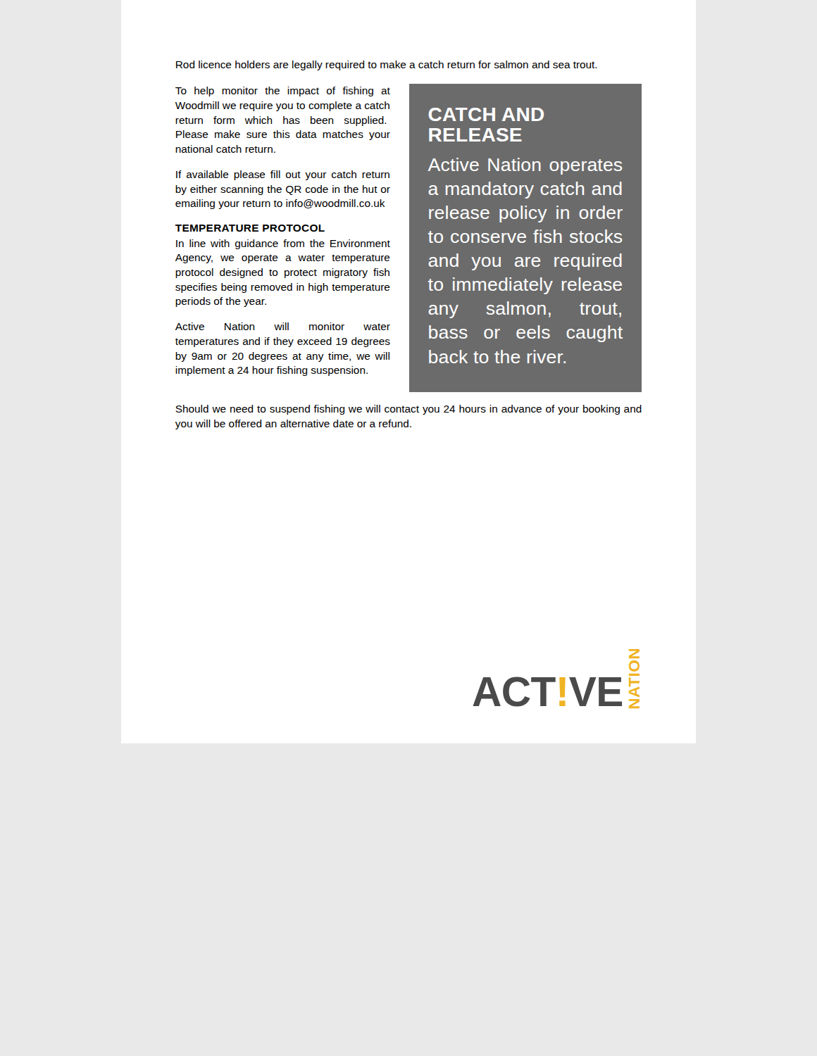Rod licence holders are legally required to make a catch return for salmon and sea trout.
To help monitor the impact of fishing at Woodmill we require you to complete a catch return form which has been supplied. Please make sure this data matches your national catch return.
If available please fill out your catch return by either scanning the QR code in the hut or emailing your return to info@woodmill.co.uk
Temperature Protocol
In line with guidance from the Environment Agency, we operate a water temperature protocol designed to protect migratory fish specifies being removed in high temperature periods of the year.
Active Nation will monitor water temperatures and if they exceed 19 degrees by 9am or 20 degrees at any time, we will implement a 24 hour fishing suspension.
Catch and Release
Active Nation operates a mandatory catch and release policy in order to conserve fish stocks and you are required to immediately release any salmon, trout, bass or eels caught back to the river.
Should we need to suspend fishing we will contact you 24 hours in advance of your booking and you will be offered an alternative date or a refund.
ACT!VE NATION